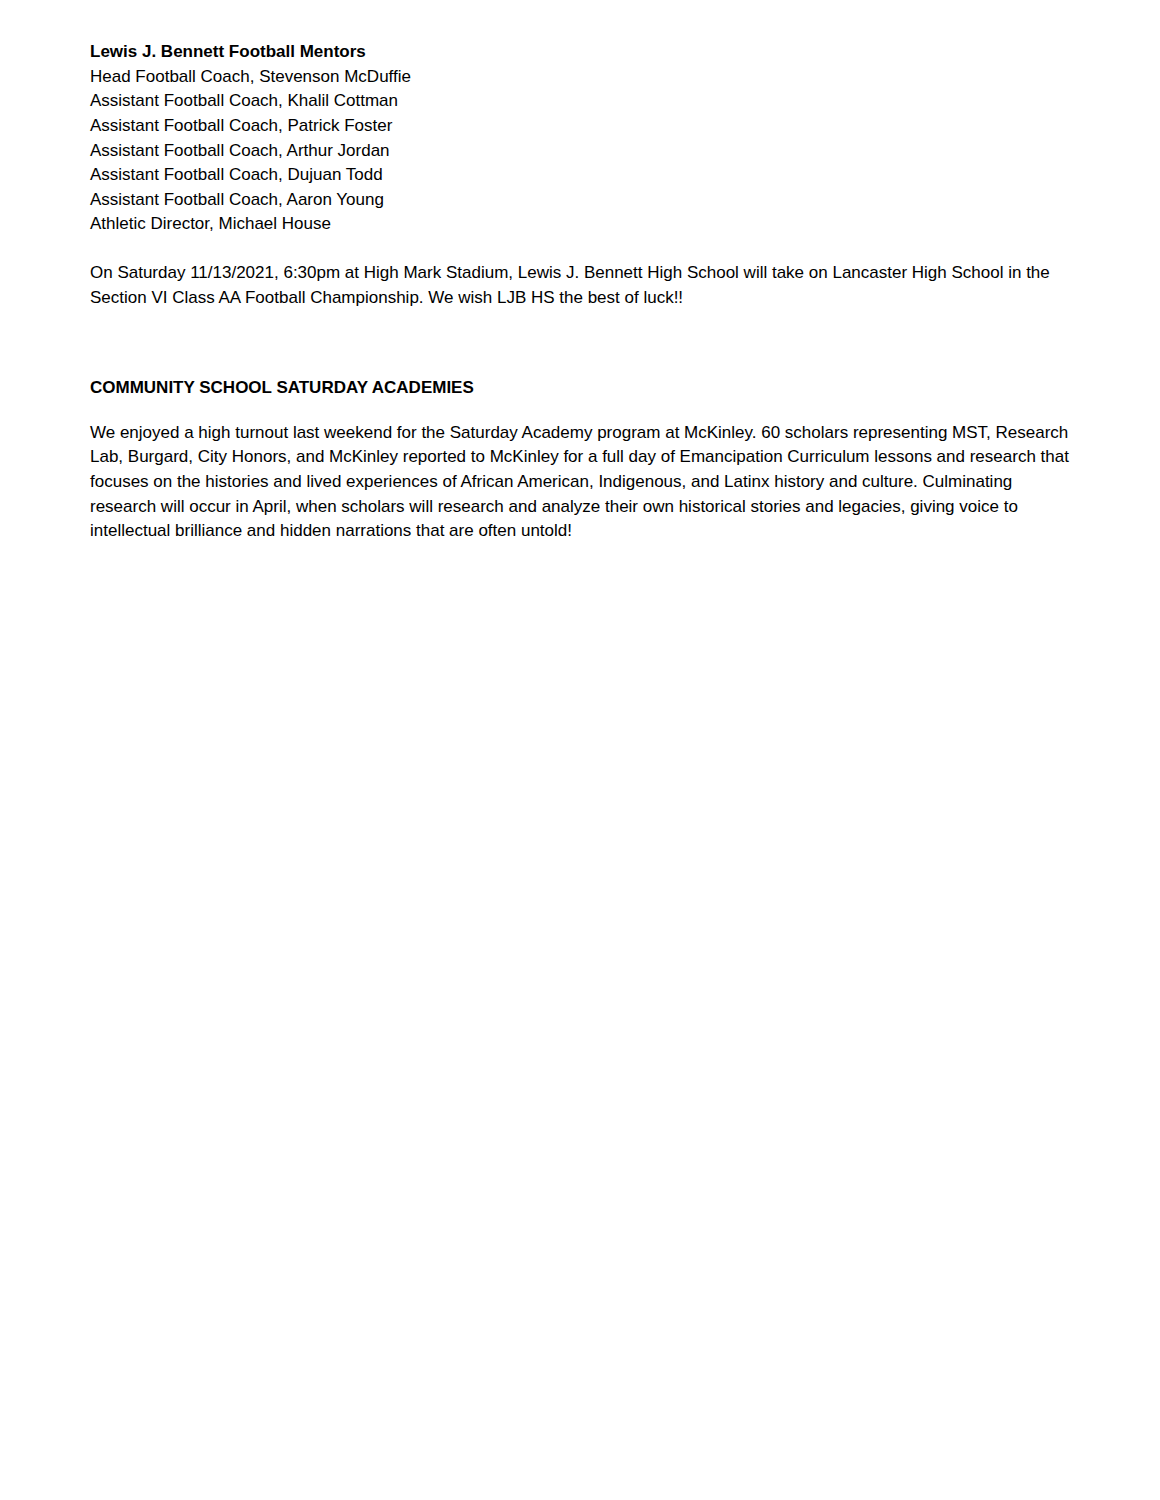Lewis J. Bennett Football Mentors
Head Football Coach, Stevenson McDuffie
Assistant Football Coach, Khalil Cottman
Assistant Football Coach, Patrick Foster
Assistant Football Coach, Arthur Jordan
Assistant Football Coach, Dujuan Todd
Assistant Football Coach, Aaron Young
Athletic Director, Michael House
On Saturday 11/13/2021, 6:30pm at High Mark Stadium, Lewis J. Bennett High School will take on Lancaster High School in the Section VI Class AA Football Championship. We wish LJB HS the best of luck!!
Community School Saturday Academies
We enjoyed a high turnout last weekend for the Saturday Academy program at McKinley. 60 scholars representing MST, Research Lab, Burgard, City Honors, and McKinley reported to McKinley for a full day of Emancipation Curriculum lessons and research that focuses on the histories and lived experiences of African American, Indigenous, and Latinx history and culture. Culminating research will occur in April, when scholars will research and analyze their own historical stories and legacies, giving voice to intellectual brilliance and hidden narrations that are often untold!